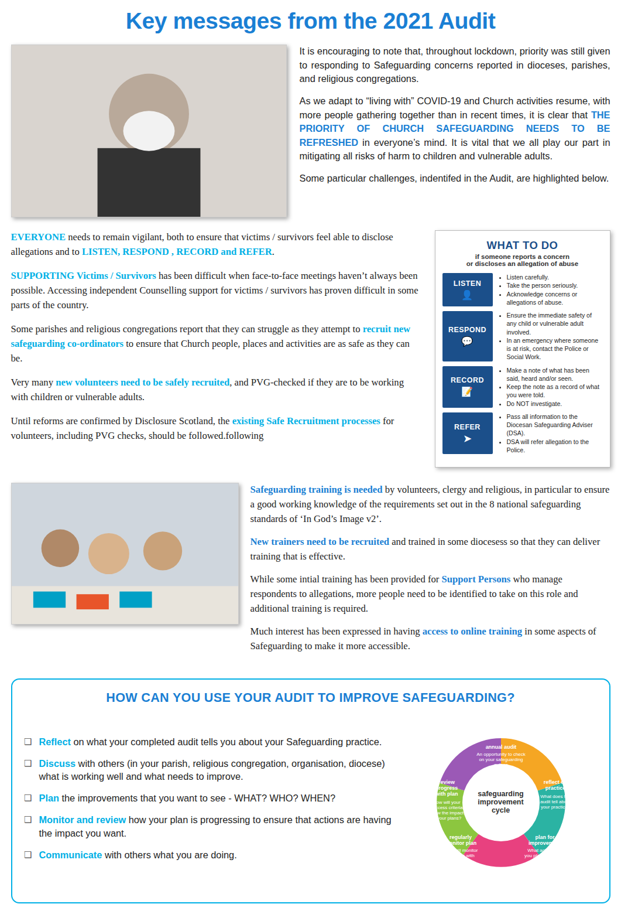Key messages from the 2021 Audit
It is encouraging to note that, throughout lockdown, priority was still given to responding to Safeguarding concerns reported in dioceses, parishes, and religious congregations.
As we adapt to “living with” COVID-19 and Church activities resume, with more people gathering together than in recent times, it is clear that THE PRIORITY OF CHURCH SAFEGUARDING NEEDS TO BE REFRESHED in everyone’s mind. It is vital that we all play our part in mitigating all risks of harm to children and vulnerable adults.
Some particular challenges, indentifed in the Audit, are highlighted below.
EVERYONE needs to remain vigilant, both to ensure that victims / survivors feel able to disclose allegations and to LISTEN, RESPOND , RECORD and REFER.
SUPPORTING Victims / Survivors has been difficult when face-to-face meetings haven’t always been possible. Accessing independent Counselling support for victims / survivors has proven difficult in some parts of the country.
Some parishes and religious congregations report that they can struggle as they attempt to recruit new safeguarding co-ordinators to ensure that Church people, places and activities are as safe as they can be.
Very many new volunteers need to be safely recruited, and PVG-checked if they are to be working with children or vulnerable adults.
Until reforms are confirmed by Disclosure Scotland, the existing Safe Recruitment processes for volunteers, including PVG checks, should be followed.following
WHAT TO DO
if someone reports a concern
or discloses an allegation of abuse
LISTEN👤
Listen carefully.
Take the person seriously.
Acknowledge concerns or allegations of abuse.
RESPOND💬
Ensure the immediate safety of any child or vulnerable adult involved.
In an emergency where someone is at risk, contact the Police or Social Work.
RECORD📝
Make a note of what has been said, heard and/or seen.
Keep the note as a record of what you were told.
Do NOT investigate.
REFER➤
Pass all information to the Diocesan Safeguarding Adviser (DSA).
DSA will refer allegation to the Police.
Safeguarding training is needed by volunteers, clergy and religious, in particular to ensure a good working knowledge of the requirements set out in the 8 national safeguarding standards of ‘In God’s Image v2’.
New trainers need to be recruited and trained in some diocesess so that they can deliver training that is effective.
While some intial training has been provided for Support Persons who manage respondents to allegations, more people need to be identified to take on this role and additional training is required.
Much interest has been expressed in having access to online training in some aspects of Safeguarding to make it more accessible.
HOW CAN YOU USE YOUR AUDIT TO IMPROVE SAFEGUARDING?
Reflect on what your completed audit tells you about your Safeguarding practice.
Discuss with others (in your parish, religious congregation, organisation, diocese) what is working well and what needs to improve.
Plan the improvements that you want to see - WHAT? WHO? WHEN?
Monitor and review how your plan is progressing to ensure that actions are having the impact you want.
Communicate with others what you are doing.
annual audit An opportunity to check on your safeguarding culture reflect on practice What does the audit tell about your practice? plan for improvement What actions will you plan to improve practice? regularly monitor plan Who will monitor progress with the plan? review progress with plan How will your success criteria show the impact of your plans?
safeguarding
improvement
cycle